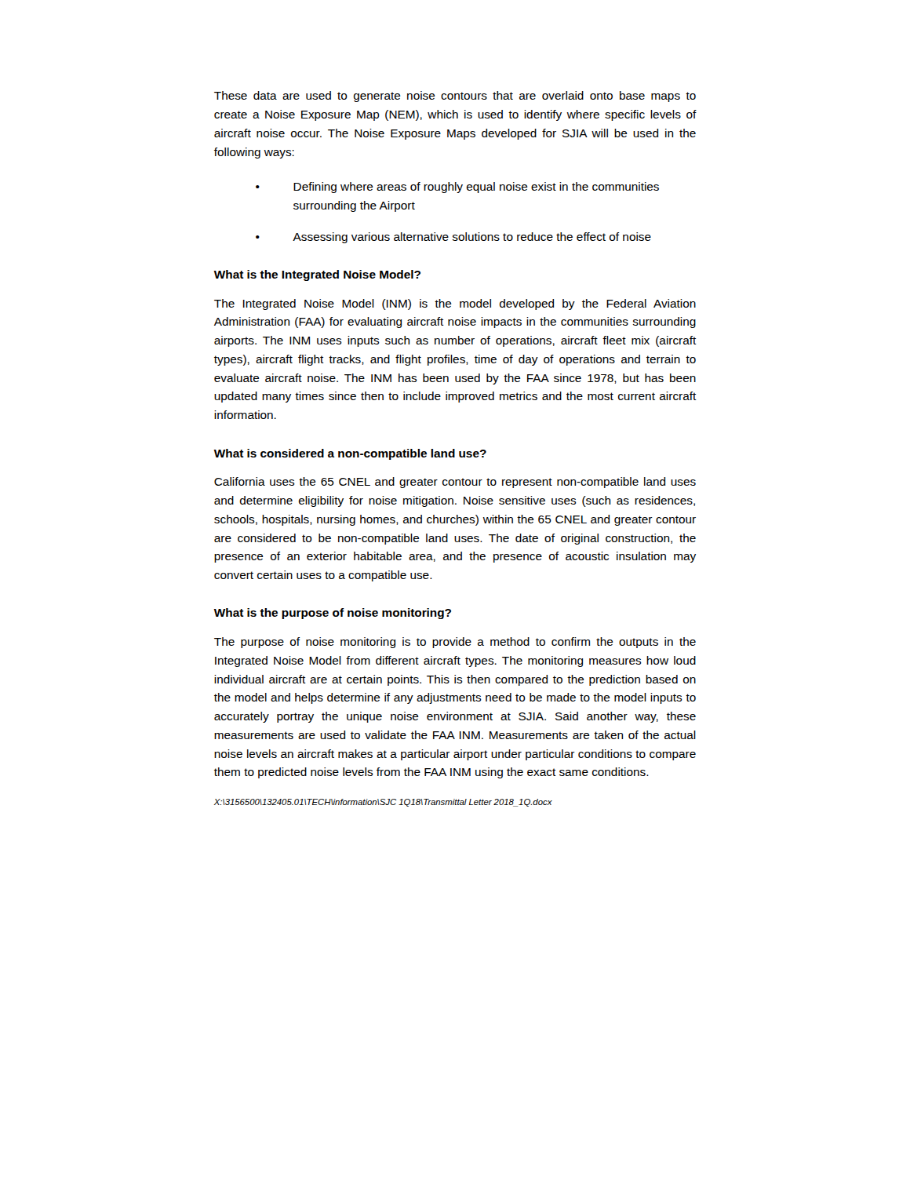These data are used to generate noise contours that are overlaid onto base maps to create a Noise Exposure Map (NEM), which is used to identify where specific levels of aircraft noise occur. The Noise Exposure Maps developed for SJIA will be used in the following ways:
Defining where areas of roughly equal noise exist in the communities surrounding the Airport
Assessing various alternative solutions to reduce the effect of noise
What is the Integrated Noise Model?
The Integrated Noise Model (INM) is the model developed by the Federal Aviation Administration (FAA) for evaluating aircraft noise impacts in the communities surrounding airports. The INM uses inputs such as number of operations, aircraft fleet mix (aircraft types), aircraft flight tracks, and flight profiles, time of day of operations and terrain to evaluate aircraft noise. The INM has been used by the FAA since 1978, but has been updated many times since then to include improved metrics and the most current aircraft information.
What is considered a non-compatible land use?
California uses the 65 CNEL and greater contour to represent non-compatible land uses and determine eligibility for noise mitigation. Noise sensitive uses (such as residences, schools, hospitals, nursing homes, and churches) within the 65 CNEL and greater contour are considered to be non-compatible land uses. The date of original construction, the presence of an exterior habitable area, and the presence of acoustic insulation may convert certain uses to a compatible use.
What is the purpose of noise monitoring?
The purpose of noise monitoring is to provide a method to confirm the outputs in the Integrated Noise Model from different aircraft types. The monitoring measures how loud individual aircraft are at certain points. This is then compared to the prediction based on the model and helps determine if any adjustments need to be made to the model inputs to accurately portray the unique noise environment at SJIA. Said another way, these measurements are used to validate the FAA INM. Measurements are taken of the actual noise levels an aircraft makes at a particular airport under particular conditions to compare them to predicted noise levels from the FAA INM using the exact same conditions.
X:\3156500\132405.01\TECH\information\SJC 1Q18\Transmittal Letter 2018_1Q.docx